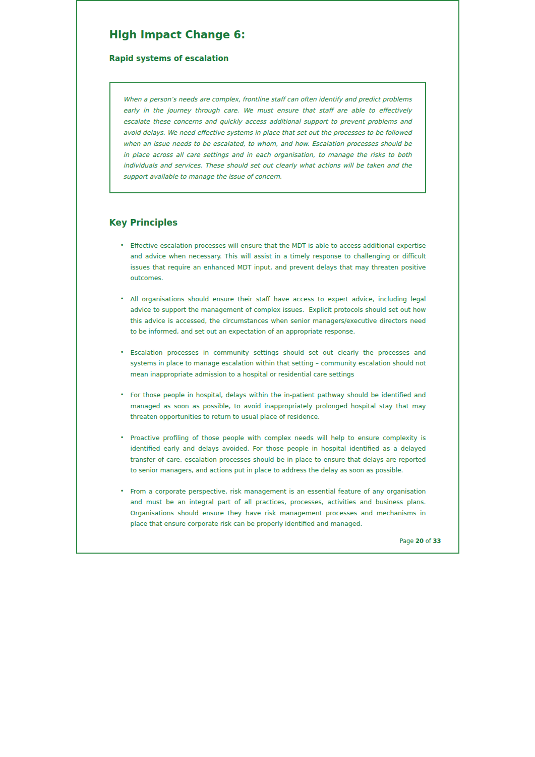High Impact Change 6:
Rapid systems of escalation
When a person’s needs are complex, frontline staff can often identify and predict problems early in the journey through care. We must ensure that staff are able to effectively escalate these concerns and quickly access additional support to prevent problems and avoid delays. We need effective systems in place that set out the processes to be followed when an issue needs to be escalated, to whom, and how. Escalation processes should be in place across all care settings and in each organisation, to manage the risks to both individuals and services. These should set out clearly what actions will be taken and the support available to manage the issue of concern.
Key Principles
Effective escalation processes will ensure that the MDT is able to access additional expertise and advice when necessary. This will assist in a timely response to challenging or difficult issues that require an enhanced MDT input, and prevent delays that may threaten positive outcomes.
All organisations should ensure their staff have access to expert advice, including legal advice to support the management of complex issues. Explicit protocols should set out how this advice is accessed, the circumstances when senior managers/executive directors need to be informed, and set out an expectation of an appropriate response.
Escalation processes in community settings should set out clearly the processes and systems in place to manage escalation within that setting – community escalation should not mean inappropriate admission to a hospital or residential care settings
For those people in hospital, delays within the in-patient pathway should be identified and managed as soon as possible, to avoid inappropriately prolonged hospital stay that may threaten opportunities to return to usual place of residence.
Proactive profiling of those people with complex needs will help to ensure complexity is identified early and delays avoided. For those people in hospital identified as a delayed transfer of care, escalation processes should be in place to ensure that delays are reported to senior managers, and actions put in place to address the delay as soon as possible.
From a corporate perspective, risk management is an essential feature of any organisation and must be an integral part of all practices, processes, activities and business plans. Organisations should ensure they have risk management processes and mechanisms in place that ensure corporate risk can be properly identified and managed.
Page 20 of 33